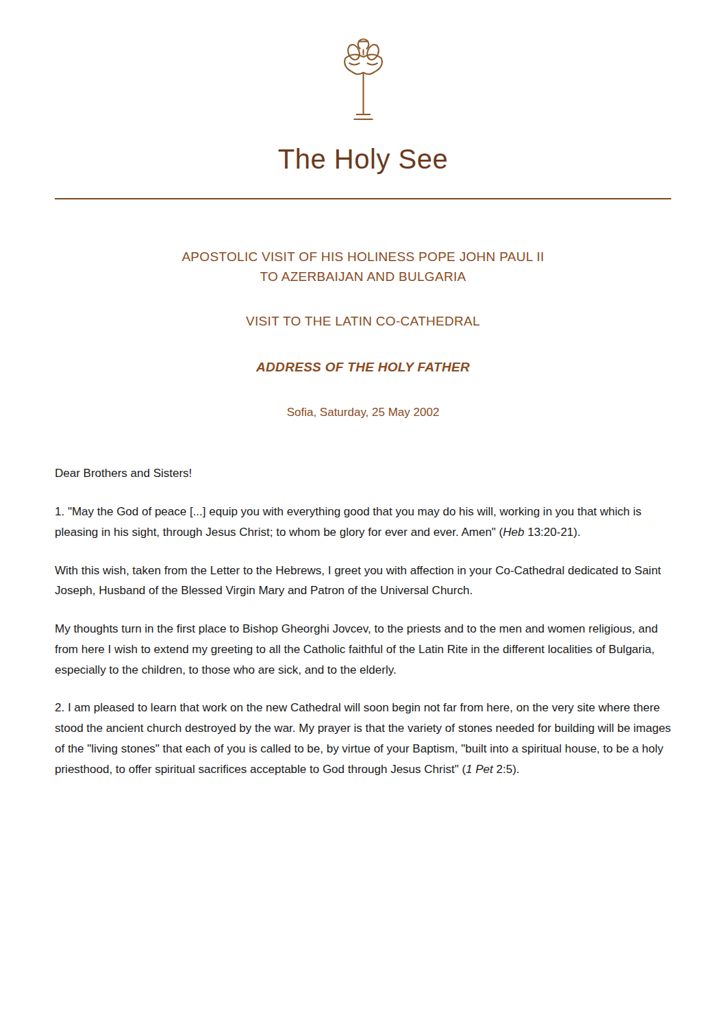The Holy See
APOSTOLIC VISIT OF HIS HOLINESS POPE JOHN PAUL II
TO AZERBAIJAN AND BULGARIA
VISIT TO THE LATIN CO-CATHEDRAL
ADDRESS OF THE HOLY FATHER
Sofia, Saturday, 25 May 2002
Dear Brothers and Sisters!
1. "May the God of peace [...] equip you with everything good that you may do his will, working in you that which is pleasing in his sight, through Jesus Christ; to whom be glory for ever and ever. Amen" (Heb 13:20-21).
With this wish, taken from the Letter to the Hebrews, I greet you with affection in your Co-Cathedral dedicated to Saint Joseph, Husband of the Blessed Virgin Mary and Patron of the Universal Church.
My thoughts turn in the first place to Bishop Gheorghi Jovcev, to the priests and to the men and women religious, and from here I wish to extend my greeting to all the Catholic faithful of the Latin Rite in the different localities of Bulgaria, especially to the children, to those who are sick, and to the elderly.
2. I am pleased to learn that work on the new Cathedral will soon begin not far from here, on the very site where there stood the ancient church destroyed by the war. My prayer is that the variety of stones needed for building will be images of the "living stones" that each of you is called to be, by virtue of your Baptism, "built into a spiritual house, to be a holy priesthood, to offer spiritual sacrifices acceptable to God through Jesus Christ" (1 Pet 2:5).